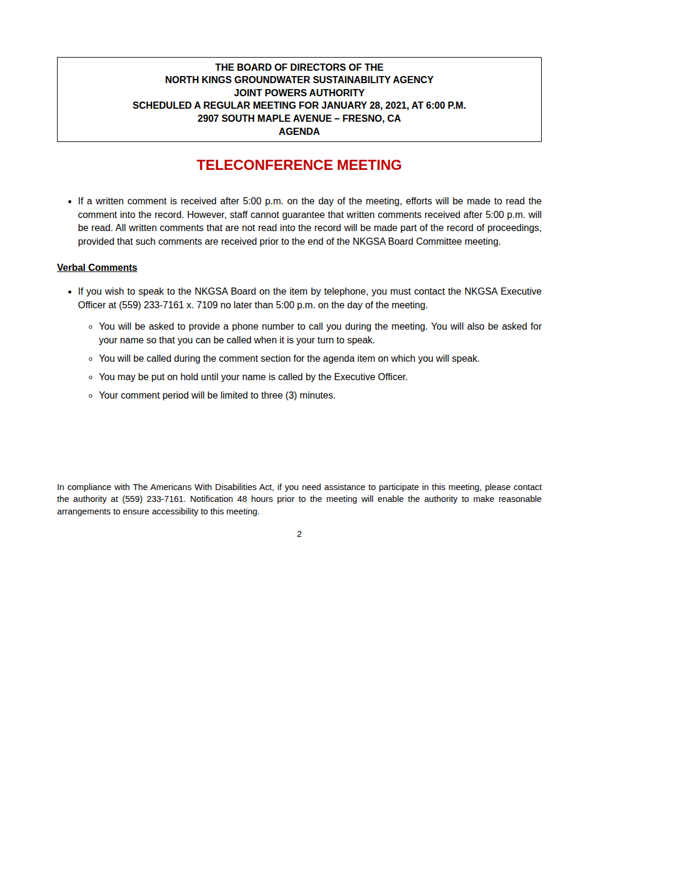THE BOARD OF DIRECTORS OF THE
NORTH KINGS GROUNDWATER SUSTAINABILITY AGENCY
JOINT POWERS AUTHORITY
SCHEDULED A REGULAR MEETING FOR JANUARY 28, 2021, AT 6:00 P.M.
2907 SOUTH MAPLE AVENUE – FRESNO, CA
AGENDA
TELECONFERENCE MEETING
If a written comment is received after 5:00 p.m. on the day of the meeting, efforts will be made to read the comment into the record. However, staff cannot guarantee that written comments received after 5:00 p.m. will be read. All written comments that are not read into the record will be made part of the record of proceedings, provided that such comments are received prior to the end of the NKGSA Board Committee meeting.
Verbal Comments
If you wish to speak to the NKGSA Board on the item by telephone, you must contact the NKGSA Executive Officer at (559) 233-7161 x. 7109 no later than 5:00 p.m. on the day of the meeting.
You will be asked to provide a phone number to call you during the meeting. You will also be asked for your name so that you can be called when it is your turn to speak.
You will be called during the comment section for the agenda item on which you will speak.
You may be put on hold until your name is called by the Executive Officer.
Your comment period will be limited to three (3) minutes.
In compliance with The Americans With Disabilities Act, if you need assistance to participate in this meeting, please contact the authority at (559) 233-7161. Notification 48 hours prior to the meeting will enable the authority to make reasonable arrangements to ensure accessibility to this meeting.
2